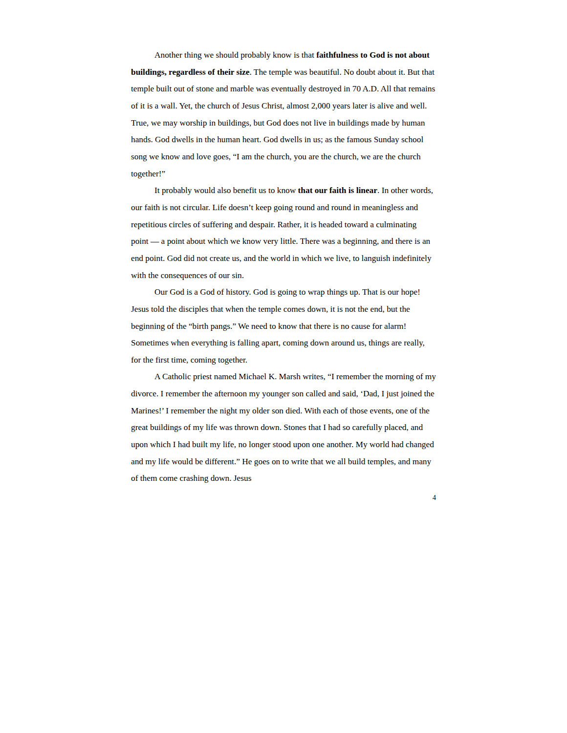Another thing we should probably know is that faithfulness to God is not about buildings, regardless of their size. The temple was beautiful. No doubt about it. But that temple built out of stone and marble was eventually destroyed in 70 A.D. All that remains of it is a wall. Yet, the church of Jesus Christ, almost 2,000 years later is alive and well. True, we may worship in buildings, but God does not live in buildings made by human hands. God dwells in the human heart. God dwells in us; as the famous Sunday school song we know and love goes, “I am the church, you are the church, we are the church together!”
It probably would also benefit us to know that our faith is linear. In other words, our faith is not circular. Life doesn’t keep going round and round in meaningless and repetitious circles of suffering and despair. Rather, it is headed toward a culminating point — a point about which we know very little. There was a beginning, and there is an end point. God did not create us, and the world in which we live, to languish indefinitely with the consequences of our sin.
Our God is a God of history. God is going to wrap things up. That is our hope! Jesus told the disciples that when the temple comes down, it is not the end, but the beginning of the “birth pangs.” We need to know that there is no cause for alarm! Sometimes when everything is falling apart, coming down around us, things are really, for the first time, coming together.
A Catholic priest named Michael K. Marsh writes, “I remember the morning of my divorce. I remember the afternoon my younger son called and said, ‘Dad, I just joined the Marines!’ I remember the night my older son died. With each of those events, one of the great buildings of my life was thrown down. Stones that I had so carefully placed, and upon which I had built my life, no longer stood upon one another. My world had changed and my life would be different.” He goes on to write that we all build temples, and many of them come crashing down. Jesus
4